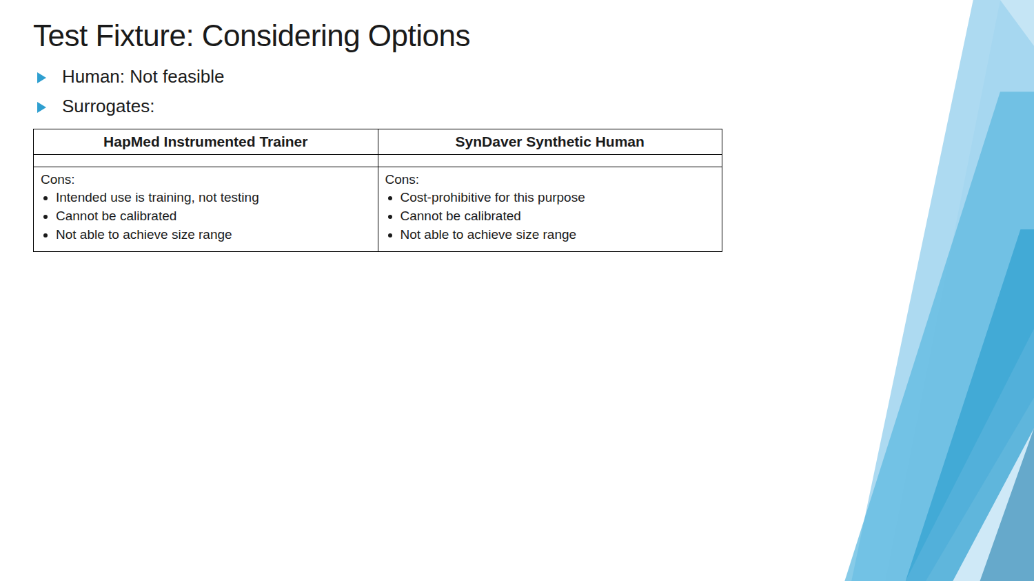Test Fixture: Considering Options
Human: Not feasible
Surrogates:
| HapMed Instrumented Trainer | SynDaver Synthetic Human |
| --- | --- |
| Cons: Intended use is training, not testing Cannot be calibrated Not able to achieve size range | Cons: Cost-prohibitive for this purpose Cannot be calibrated Not able to achieve size range |